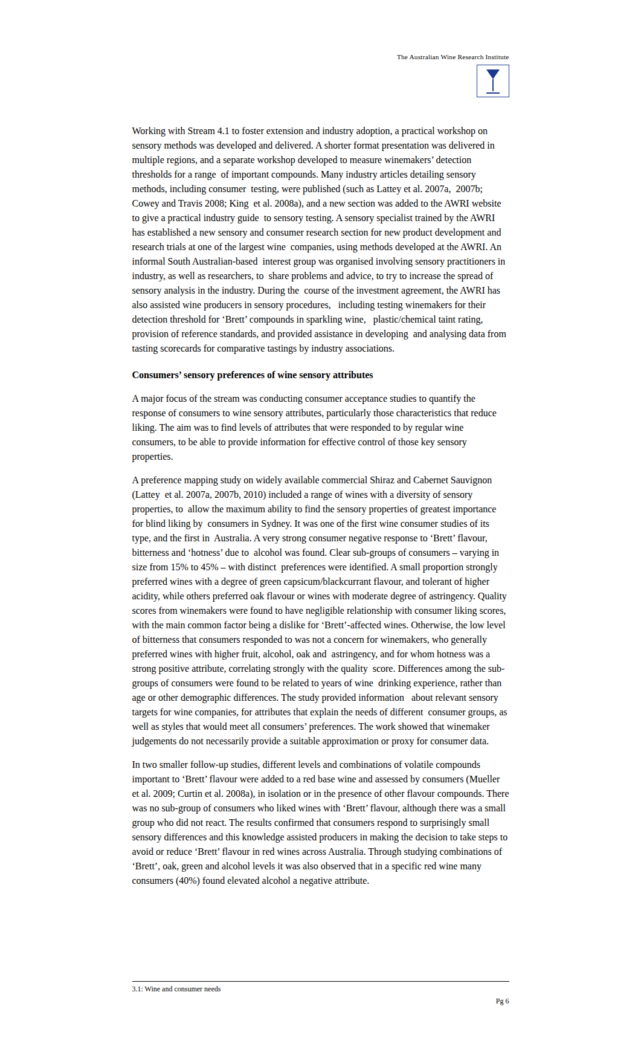The Australian Wine Research Institute
Working with Stream 4.1 to foster extension and industry adoption, a practical workshop on sensory methods was developed and delivered. A shorter format presentation was delivered in multiple regions, and a separate workshop developed to measure winemakers’ detection thresholds for a range of important compounds. Many industry articles detailing sensory methods, including consumer testing, were published (such as Lattey et al. 2007a, 2007b; Cowey and Travis 2008; King et al. 2008a), and a new section was added to the AWRI website to give a practical industry guide to sensory testing. A sensory specialist trained by the AWRI has established a new sensory and consumer research section for new product development and research trials at one of the largest wine companies, using methods developed at the AWRI. An informal South Australian-based interest group was organised involving sensory practitioners in industry, as well as researchers, to share problems and advice, to try to increase the spread of sensory analysis in the industry. During the course of the investment agreement, the AWRI has also assisted wine producers in sensory procedures, including testing winemakers for their detection threshold for ‘Brett’ compounds in sparkling wine, plastic/chemical taint rating, provision of reference standards, and provided assistance in developing and analysing data from tasting scorecards for comparative tastings by industry associations.
Consumers’ sensory preferences of wine sensory attributes
A major focus of the stream was conducting consumer acceptance studies to quantify the response of consumers to wine sensory attributes, particularly those characteristics that reduce liking. The aim was to find levels of attributes that were responded to by regular wine consumers, to be able to provide information for effective control of those key sensory properties.
A preference mapping study on widely available commercial Shiraz and Cabernet Sauvignon (Lattey et al. 2007a, 2007b, 2010) included a range of wines with a diversity of sensory properties, to allow the maximum ability to find the sensory properties of greatest importance for blind liking by consumers in Sydney. It was one of the first wine consumer studies of its type, and the first in Australia. A very strong consumer negative response to ‘Brett’ flavour, bitterness and ‘hotness’ due to alcohol was found. Clear sub-groups of consumers – varying in size from 15% to 45% – with distinct preferences were identified. A small proportion strongly preferred wines with a degree of green capsicum/blackcurrant flavour, and tolerant of higher acidity, while others preferred oak flavour or wines with moderate degree of astringency. Quality scores from winemakers were found to have negligible relationship with consumer liking scores, with the main common factor being a dislike for ‘Brett’-affected wines. Otherwise, the low level of bitterness that consumers responded to was not a concern for winemakers, who generally preferred wines with higher fruit, alcohol, oak and astringency, and for whom hotness was a strong positive attribute, correlating strongly with the quality score. Differences among the sub-groups of consumers were found to be related to years of wine drinking experience, rather than age or other demographic differences. The study provided information about relevant sensory targets for wine companies, for attributes that explain the needs of different consumer groups, as well as styles that would meet all consumers’ preferences. The work showed that winemaker judgements do not necessarily provide a suitable approximation or proxy for consumer data.
In two smaller follow-up studies, different levels and combinations of volatile compounds important to ‘Brett’ flavour were added to a red base wine and assessed by consumers (Mueller et al. 2009; Curtin et al. 2008a), in isolation or in the presence of other flavour compounds. There was no sub-group of consumers who liked wines with ‘Brett’ flavour, although there was a small group who did not react. The results confirmed that consumers respond to surprisingly small sensory differences and this knowledge assisted producers in making the decision to take steps to avoid or reduce ‘Brett’ flavour in red wines across Australia. Through studying combinations of ‘Brett’, oak, green and alcohol levels it was also observed that in a specific red wine many consumers (40%) found elevated alcohol a negative attribute.
3.1: Wine and consumer needs
Pg 6